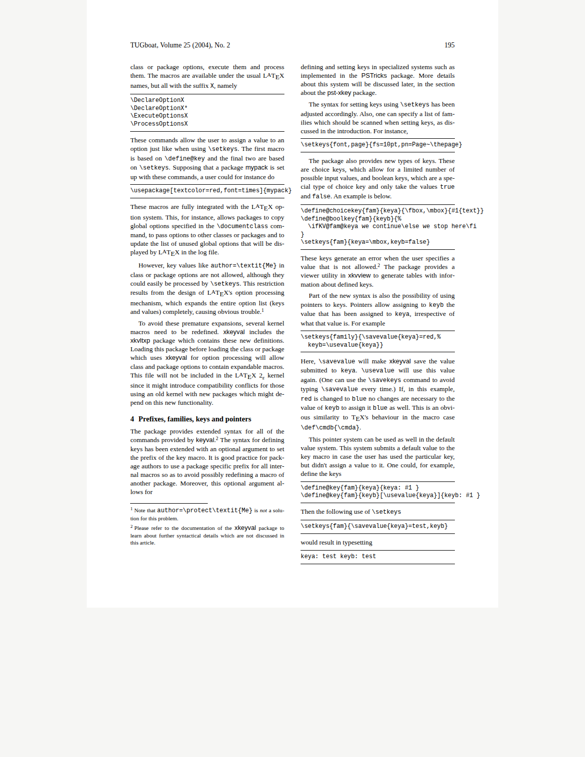TUGboat, Volume 25 (2004), No. 2
195
class or package options, execute them and process them. The macros are available under the usual LATEX names, but all with the suffix X, namely
\DeclareOptionX \DeclareOptionX* \ExecuteOptionsX \ProcessOptionsX
These commands allow the user to assign a value to an option just like when using \setkeys. The first macro is based on \define@key and the final two are based on \setkeys. Supposing that a package mypack is set up with these commands, a user could for instance do
\usepackage[textcolor=red,font=times]{mypack}
These macros are fully integrated with the LATEX option system. This, for instance, allows packages to copy global options specified in the \documentclass command, to pass options to other classes or packages and to update the list of unused global options that will be displayed by LATEX in the log file.
However, key values like author=\textit{Me} in class or package options are not allowed, although they could easily be processed by \setkeys. This restriction results from the design of LATEX's option processing mechanism, which expands the entire option list (keys and values) completely, causing obvious trouble.1
To avoid these premature expansions, several kernel macros need to be redefined. xkeyval includes the xkvltxp package which contains these new definitions. Loading this package before loading the class or package which uses xkeyval for option processing will allow class and package options to contain expandable macros. This file will not be included in the LATEX 2ε kernel since it might introduce compatibility conflicts for those using an old kernel with new packages which might depend on this new functionality.
4 Prefixes, families, keys and pointers
The package provides extended syntax for all of the commands provided by keyval.2 The syntax for defining keys has been extended with an optional argument to set the prefix of the key macro. It is good practice for package authors to use a package specific prefix for all internal macros so as to avoid possibly redefining a macro of another package. Moreover, this optional argument allows for
1 Note that author=\protect\textit{Me} is not a solution for this problem.
2 Please refer to the documentation of the xkeyval package to learn about further syntactical details which are not discussed in this article.
defining and setting keys in specialized systems such as implemented in the PSTricks package. More details about this system will be discussed later, in the section about the pst-xkey package.
The syntax for setting keys using \setkeys has been adjusted accordingly. Also, one can specify a list of families which should be scanned when setting keys, as discussed in the introduction. For instance,
\setkeys{font,page}{fs=10pt,pn=Page~\thepage}
The package also provides new types of keys. These are choice keys, which allow for a limited number of possible input values, and boolean keys, which are a special type of choice key and only take the values true and false. An example is below.
\define@choicekey{fam}{keya}{\fbox,\mbox}{#1{text}} \define@boolkey{fam}{keyb}{% \ifKV@fam@keya we continue\else we stop here\fi } \setkeys{fam}{keya=\mbox,keyb=false}
These keys generate an error when the user specifies a value that is not allowed.2 The package provides a viewer utility in xkvview to generate tables with information about defined keys.
Part of the new syntax is also the possibility of using pointers to keys. Pointers allow assigning to keyb the value that has been assigned to keya, irrespective of what that value is. For example
\setkeys{family}{\savevalue{keya}=red,% keyb=\usevalue{keya}}
Here, \savevalue will make xkeyval save the value submitted to keya. \usevalue will use this value again. (One can use the \savekeys command to avoid typing \savevalue every time.) If, in this example, red is changed to blue no changes are necessary to the value of keyb to assign it blue as well. This is an obvious similarity to TEX's behaviour in the macro case \def\cmdb{\cmda}.
This pointer system can be used as well in the default value system. This system submits a default value to the key macro in case the user has used the particular key, but didn't assign a value to it. One could, for example, define the keys
\define@key{fam}{keya}{keya: #1 } \define@key{fam}{keyb}[\usevalue{keya}]{keyb: #1 }
Then the following use of \setkeys
\setkeys{fam}{\savevalue{keya}=test,keyb}
would result in typesetting
keya: test keyb: test